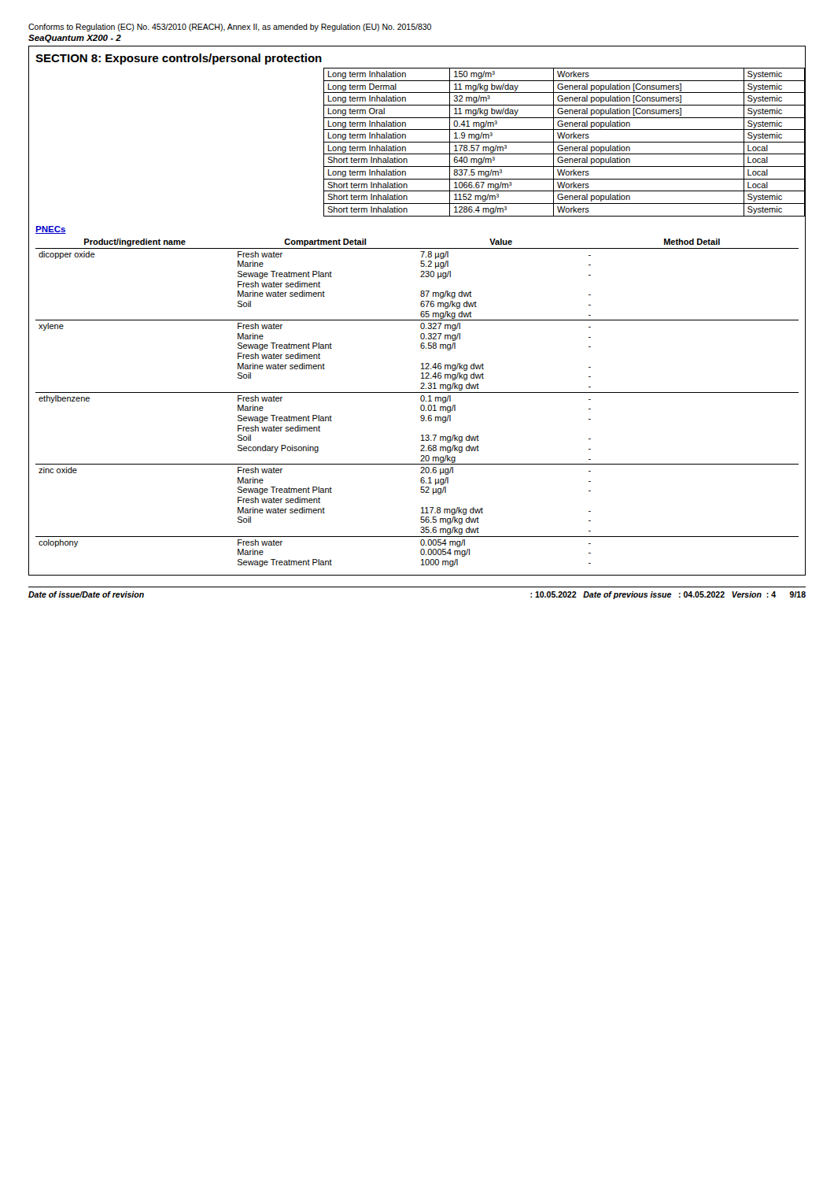Conforms to Regulation (EC) No. 453/2010 (REACH), Annex II, as amended by Regulation (EU) No. 2015/830
SeaQuantum X200 - 2
SECTION 8: Exposure controls/personal protection
| | Long term Inhalation | 150 mg/m³ | Workers | Systemic |
| | Long term Dermal | 11 mg/kg bw/day | General population [Consumers] | Systemic |
| | Long term Inhalation | 32 mg/m³ | General population [Consumers] | Systemic |
| | Long term Oral | 11 mg/kg bw/day | General population [Consumers] | Systemic |
| | Long term Inhalation | 0.41 mg/m³ | General population | Systemic |
| | Long term Inhalation | 1.9 mg/m³ | Workers | Systemic |
| | Long term Inhalation | 178.57 mg/m³ | General population | Local |
| | Short term Inhalation | 640 mg/m³ | General population | Local |
| | Long term Inhalation | 837.5 mg/m³ | Workers | Local |
| | Short term Inhalation | 1066.67 mg/m³ | Workers | Local |
| | Short term Inhalation | 1152 mg/m³ | General population | Systemic |
| | Short term Inhalation | 1286.4 mg/m³ | Workers | Systemic |
PNECs
| Product/ingredient name | Compartment Detail | Value | Method Detail |
| --- | --- | --- | --- |
| dicopper oxide | Fresh water Marine Sewage Treatment Plant Fresh water sediment Marine water sediment Soil | 7.8 µg/l 5.2 µg/l 230 µg/l 87 mg/kg dwt 676 mg/kg dwt 65 mg/kg dwt | - - - - - - |
| xylene | Fresh water Marine Sewage Treatment Plant Fresh water sediment Marine water sediment Soil | 0.327 mg/l 0.327 mg/l 6.58 mg/l 12.46 mg/kg dwt 12.46 mg/kg dwt 2.31 mg/kg dwt | - - - - - - |
| ethylbenzene | Fresh water Marine Sewage Treatment Plant Fresh water sediment Soil Secondary Poisoning | 0.1 mg/l 0.01 mg/l 9.6 mg/l 13.7 mg/kg dwt 2.68 mg/kg dwt 20 mg/kg | - - - - - - |
| zinc oxide | Fresh water Marine Sewage Treatment Plant Fresh water sediment Marine water sediment Soil | 20.6 µg/l 6.1 µg/l 52 µg/l 117.8 mg/kg dwt 56.5 mg/kg dwt 35.6 mg/kg dwt | - - - - - - |
| colophony | Fresh water Marine Sewage Treatment Plant | 0.0054 mg/l 0.00054 mg/l 1000 mg/l | - - - |
Date of issue/Date of revision
: 10.05.2022 Date of previous issue : 04.05.2022 Version : 4 9/18